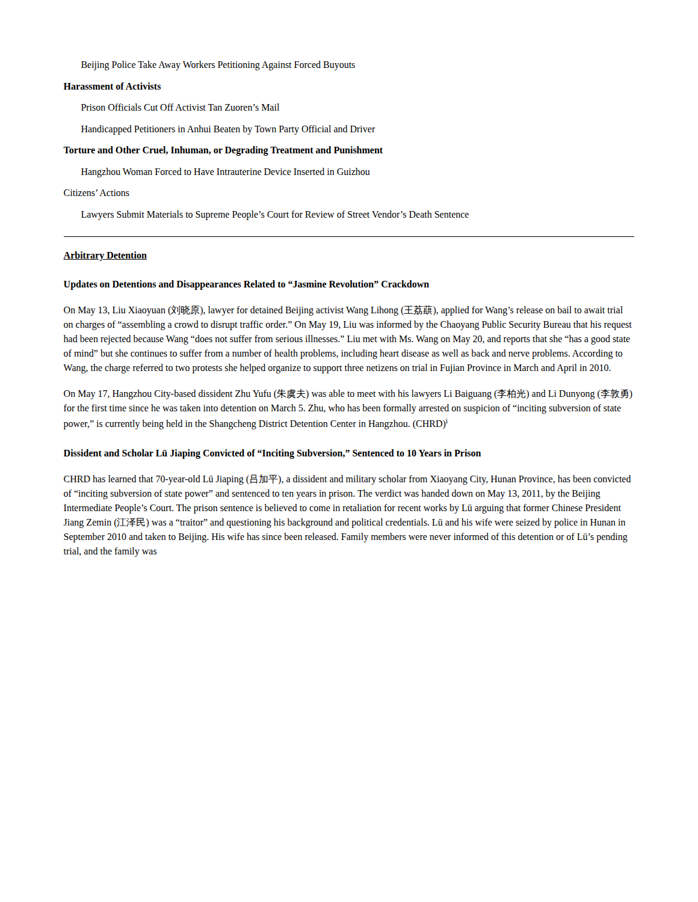Beijing Police Take Away Workers Petitioning Against Forced Buyouts
Harassment of Activists
Prison Officials Cut Off Activist Tan Zuoren’s Mail
Handicapped Petitioners in Anhui Beaten by Town Party Official and Driver
Torture and Other Cruel, Inhuman, or Degrading Treatment and Punishment
Hangzhou Woman Forced to Have Intrauterine Device Inserted in Guizhou
Citizens’ Actions
Lawyers Submit Materials to Supreme People’s Court for Review of Street Vendor’s Death Sentence
Arbitrary Detention
Updates on Detentions and Disappearances Related to “Jasmine Revolution” Crackdown
On May 13, Liu Xiaoyuan (刘晓原), lawyer for detained Beijing activist Wang Lihong (王荔蕻), applied for Wang’s release on bail to await trial on charges of “assembling a crowd to disrupt traffic order.” On May 19, Liu was informed by the Chaoyang Public Security Bureau that his request had been rejected because Wang “does not suffer from serious illnesses.” Liu met with Ms. Wang on May 20, and reports that she “has a good state of mind” but she continues to suffer from a number of health problems, including heart disease as well as back and nerve problems. According to Wang, the charge referred to two protests she helped organize to support three netizens on trial in Fujian Province in March and April in 2010.
On May 17, Hangzhou City-based dissident Zhu Yufu (朱虞夫) was able to meet with his lawyers Li Baiguang (李柏光) and Li Dunyong (李敦勇) for the first time since he was taken into detention on March 5. Zhu, who has been formally arrested on suspicion of “inciting subversion of state power,” is currently being held in the Shangcheng District Detention Center in Hangzhou. (CHRD)i
Dissident and Scholar Lü Jiaping Convicted of “Inciting Subversion,” Sentenced to 10 Years in Prison
CHRD has learned that 70-year-old Lü Jiaping (吕加平), a dissident and military scholar from Xiaoyang City, Hunan Province, has been convicted of “inciting subversion of state power” and sentenced to ten years in prison. The verdict was handed down on May 13, 2011, by the Beijing Intermediate People’s Court. The prison sentence is believed to come in retaliation for recent works by Lü arguing that former Chinese President Jiang Zemin (江泽民) was a “traitor” and questioning his background and political credentials. Lü and his wife were seized by police in Hunan in September 2010 and taken to Beijing. His wife has since been released. Family members were never informed of this detention or of Lü’s pending trial, and the family was